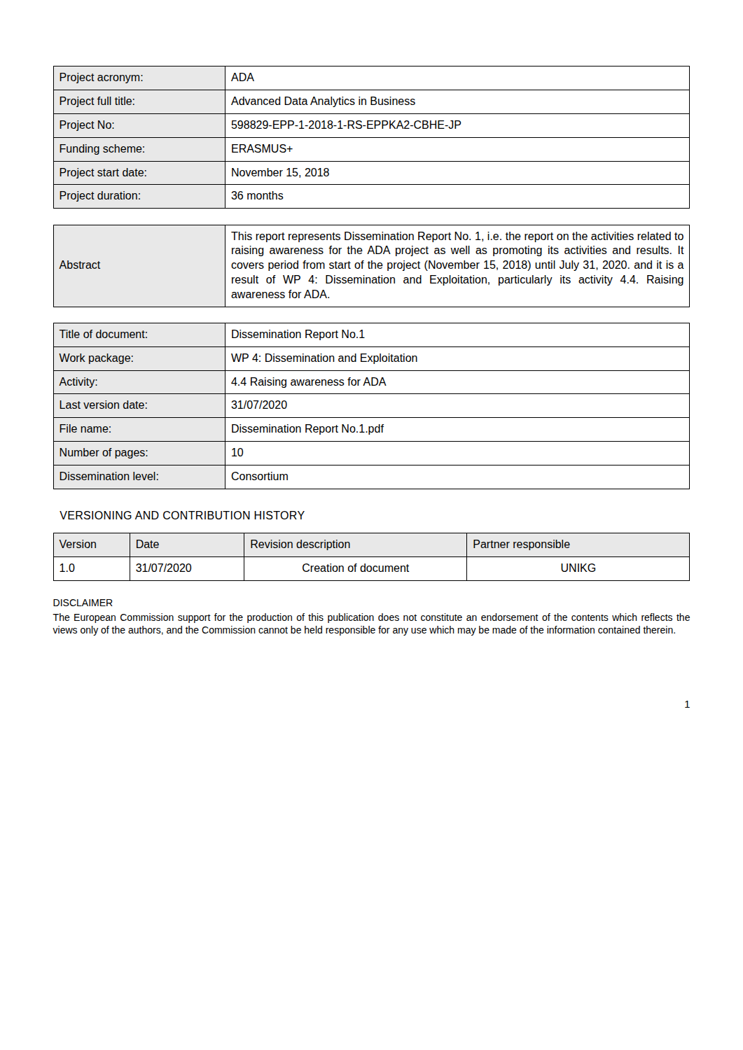| Project acronym: | ADA |
| Project full title: | Advanced Data Analytics in Business |
| Project No: | 598829-EPP-1-2018-1-RS-EPPKA2-CBHE-JP |
| Funding scheme: | ERASMUS+ |
| Project start date: | November 15, 2018 |
| Project duration: | 36 months |
| Abstract | This report represents Dissemination Report No. 1, i.e. the report on the activities related to raising awareness for the ADA project as well as promoting its activities and results. It covers period from start of the project (November 15, 2018) until July 31, 2020. and it is a result of WP 4: Dissemination and Exploitation, particularly its activity 4.4. Raising awareness for ADA. |
| Title of document: | Dissemination Report No.1 |
| Work package: | WP 4: Dissemination and Exploitation |
| Activity: | 4.4 Raising awareness for ADA |
| Last version date: | 31/07/2020 |
| File name: | Dissemination Report No.1.pdf |
| Number of pages: | 10 |
| Dissemination level: | Consortium |
VERSIONING AND CONTRIBUTION HISTORY
| Version | Date | Revision description | Partner responsible |
| 1.0 | 31/07/2020 | Creation of document | UNIKG |
DISCLAIMER
The European Commission support for the production of this publication does not constitute an endorsement of the contents which reflects the views only of the authors, and the Commission cannot be held responsible for any use which may be made of the information contained therein.
1